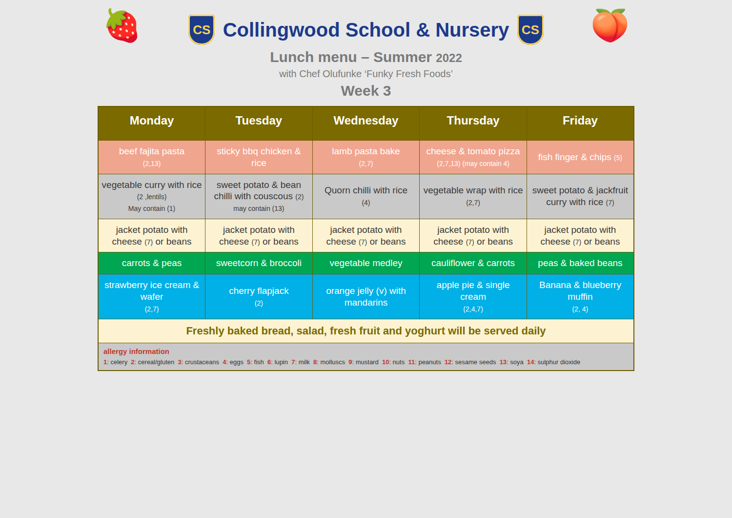🍓 🍑 CS
Collingwood School & Nursery
CS
Lunch menu – Summer 2022
with Chef Olufunke ‘Funky Fresh Foods’
Week 3
Lunch menu for Week 3, Summer 2022
| Monday | Tuesday | Wednesday | Thursday | Friday |
| --- | --- | --- | --- | --- |
| beef fajita pasta (2,13) | sticky bbq chicken & rice | lamb pasta bake (2,7) | cheese & tomato pizza (2,7,13) (may contain 4) | fish finger & chips (5) |
| vegetable curry with rice (2 ,lentils) May contain (1) | sweet potato & bean chilli with couscous (2) may contain (13) | Quorn chilli with rice (4) | vegetable wrap with rice (2,7) | sweet potato & jackfruit curry with rice (7) |
| jacket potato with cheese (7) or beans | jacket potato with cheese (7) or beans | jacket potato with cheese (7) or beans | jacket potato with cheese (7) or beans | jacket potato with cheese (7) or beans |
| carrots & peas | sweetcorn & broccoli | vegetable medley | cauliflower & carrots | peas & baked beans |
| strawberry ice cream & wafer (2,7) | cherry flapjack (2) | orange jelly (v) with mandarins | apple pie & single cream (2,4,7) | Banana & blueberry muffin (2, 4) |
| Freshly baked bread, salad, fresh fruit and yoghurt will be served daily |
| allergy information 1 : celery 2 : cereal/gluten 3 : crustaceans 4 : eggs 5 : fish 6 : lupin 7 : milk 8 : molluscs 9 : mustard 10 : nuts 11 : peanuts 12 : sesame seeds 13 : soya 14 : sulphur dioxide |